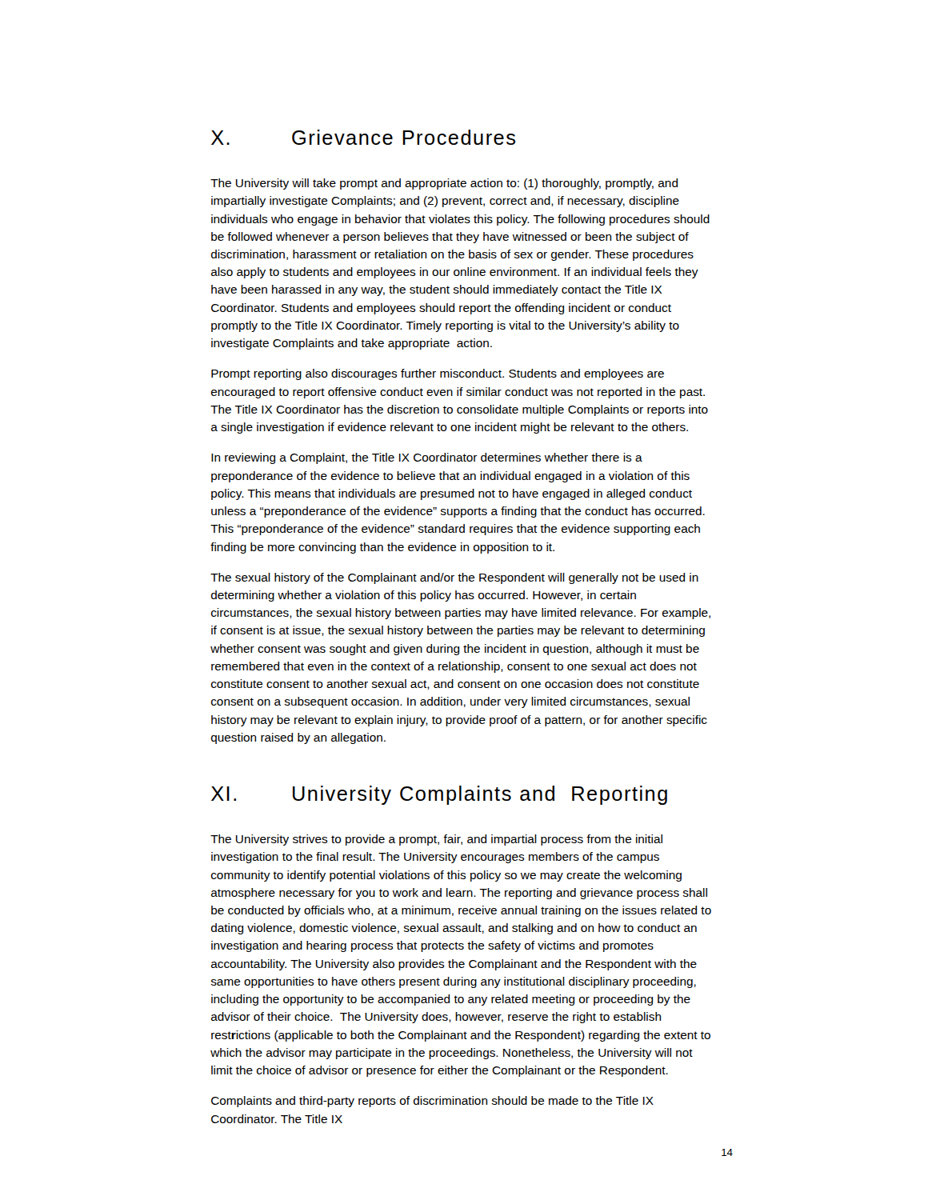X. Grievance Procedures
The University will take prompt and appropriate action to: (1) thoroughly, promptly, and impartially investigate Complaints; and (2) prevent, correct and, if necessary, discipline individuals who engage in behavior that violates this policy. The following procedures should be followed whenever a person believes that they have witnessed or been the subject of discrimination, harassment or retaliation on the basis of sex or gender. These procedures also apply to students and employees in our online environment. If an individual feels they have been harassed in any way, the student should immediately contact the Title IX Coordinator. Students and employees should report the offending incident or conduct promptly to the Title IX Coordinator. Timely reporting is vital to the University’s ability to investigate Complaints and take appropriate action.
Prompt reporting also discourages further misconduct. Students and employees are encouraged to report offensive conduct even if similar conduct was not reported in the past. The Title IX Coordinator has the discretion to consolidate multiple Complaints or reports into a single investigation if evidence relevant to one incident might be relevant to the others.
In reviewing a Complaint, the Title IX Coordinator determines whether there is a preponderance of the evidence to believe that an individual engaged in a violation of this policy. This means that individuals are presumed not to have engaged in alleged conduct unless a “preponderance of the evidence” supports a finding that the conduct has occurred. This “preponderance of the evidence” standard requires that the evidence supporting each finding be more convincing than the evidence in opposition to it.
The sexual history of the Complainant and/or the Respondent will generally not be used in determining whether a violation of this policy has occurred. However, in certain circumstances, the sexual history between parties may have limited relevance. For example, if consent is at issue, the sexual history between the parties may be relevant to determining whether consent was sought and given during the incident in question, although it must be remembered that even in the context of a relationship, consent to one sexual act does not constitute consent to another sexual act, and consent on one occasion does not constitute consent on a subsequent occasion. In addition, under very limited circumstances, sexual history may be relevant to explain injury, to provide proof of a pattern, or for another specific question raised by an allegation.
XI. University Complaints and Reporting
The University strives to provide a prompt, fair, and impartial process from the initial investigation to the final result. The University encourages members of the campus community to identify potential violations of this policy so we may create the welcoming atmosphere necessary for you to work and learn. The reporting and grievance process shall be conducted by officials who, at a minimum, receive annual training on the issues related to dating violence, domestic violence, sexual assault, and stalking and on how to conduct an investigation and hearing process that protects the safety of victims and promotes accountability. The University also provides the Complainant and the Respondent with the same opportunities to have others present during any institutional disciplinary proceeding, including the opportunity to be accompanied to any related meeting or proceeding by the advisor of their choice. The University does, however, reserve the right to establish restrictions (applicable to both the Complainant and the Respondent) regarding the extent to which the advisor may participate in the proceedings. Nonetheless, the University will not limit the choice of advisor or presence for either the Complainant or the Respondent.
Complaints and third-party reports of discrimination should be made to the Title IX Coordinator. The Title IX
14